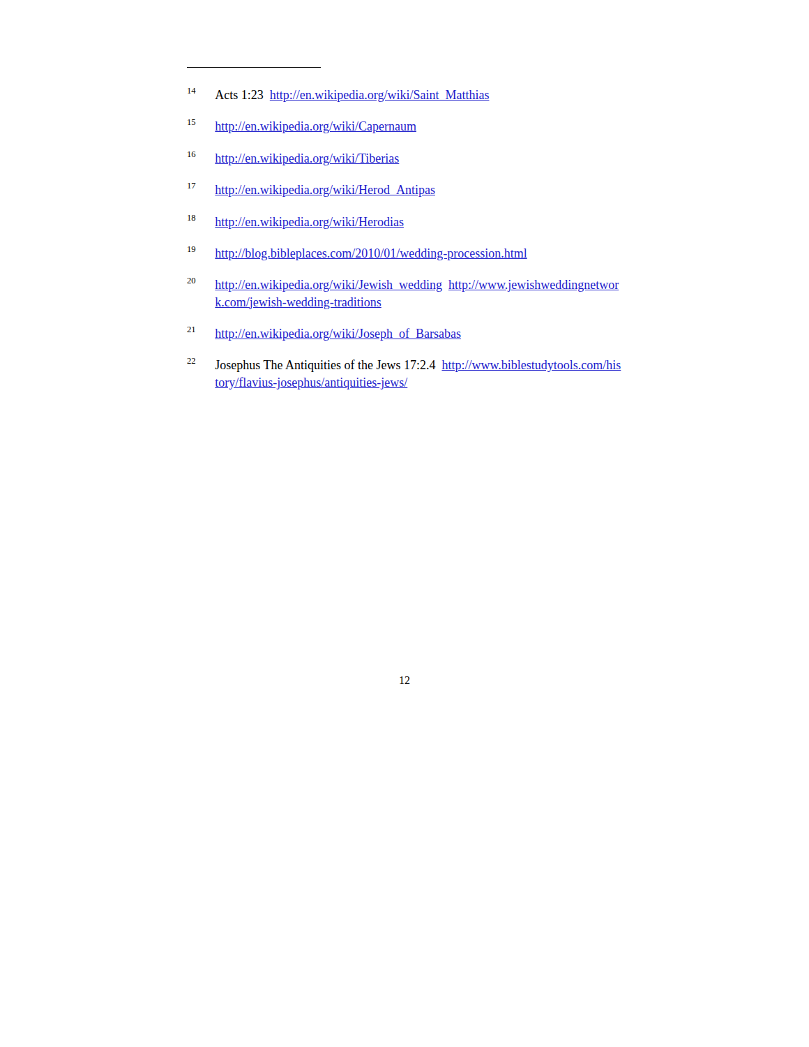14 Acts 1:23 http://en.wikipedia.org/wiki/Saint_Matthias
15 http://en.wikipedia.org/wiki/Capernaum
16 http://en.wikipedia.org/wiki/Tiberias
17 http://en.wikipedia.org/wiki/Herod_Antipas
18 http://en.wikipedia.org/wiki/Herodias
19 http://blog.bibleplaces.com/2010/01/wedding-procession.html
20 http://en.wikipedia.org/wiki/Jewish_wedding http://www.jewishweddingnetwork.com/jewish-wedding-traditions
21 http://en.wikipedia.org/wiki/Joseph_of_Barsabas
22 Josephus The Antiquities of the Jews 17:2.4 http://www.biblestudytools.com/history/flavius-josephus/antiquities-jews/
12